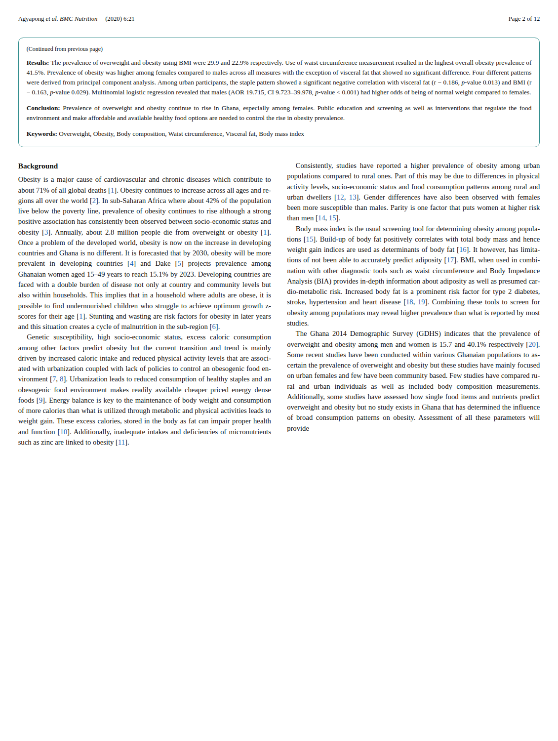Agyapong et al. BMC Nutrition (2020) 6:21
Page 2 of 12
(Continued from previous page)
Results: The prevalence of overweight and obesity using BMI were 29.9 and 22.9% respectively. Use of waist circumference measurement resulted in the highest overall obesity prevalence of 41.5%. Prevalence of obesity was higher among females compared to males across all measures with the exception of visceral fat that showed no significant difference. Four different patterns were derived from principal component analysis. Among urban participants, the staple pattern showed a significant negative correlation with visceral fat (r − 0.186, p-value 0.013) and BMI (r − 0.163, p-value 0.029). Multinomial logistic regression revealed that males (AOR 19.715, CI 9.723–39.978, p-value < 0.001) had higher odds of being of normal weight compared to females.
Conclusion: Prevalence of overweight and obesity continue to rise in Ghana, especially among females. Public education and screening as well as interventions that regulate the food environment and make affordable and available healthy food options are needed to control the rise in obesity prevalence.
Keywords: Overweight, Obesity, Body composition, Waist circumference, Visceral fat, Body mass index
Background
Obesity is a major cause of cardiovascular and chronic diseases which contribute to about 71% of all global deaths [1]. Obesity continues to increase across all ages and regions all over the world [2]. In sub-Saharan Africa where about 42% of the population live below the poverty line, prevalence of obesity continues to rise although a strong positive association has consistently been observed between socio-economic status and obesity [3]. Annually, about 2.8 million people die from overweight or obesity [1]. Once a problem of the developed world, obesity is now on the increase in developing countries and Ghana is no different. It is forecasted that by 2030, obesity will be more prevalent in developing countries [4] and Dake [5] projects prevalence among Ghanaian women aged 15–49 years to reach 15.1% by 2023. Developing countries are faced with a double burden of disease not only at country and community levels but also within households. This implies that in a household where adults are obese, it is possible to find undernourished children who struggle to achieve optimum growth z-scores for their age [1]. Stunting and wasting are risk factors for obesity in later years and this situation creates a cycle of malnutrition in the sub-region [6].
Genetic susceptibility, high socio-economic status, excess caloric consumption among other factors predict obesity but the current transition and trend is mainly driven by increased caloric intake and reduced physical activity levels that are associated with urbanization coupled with lack of policies to control an obesogenic food environment [7, 8]. Urbanization leads to reduced consumption of healthy staples and an obesogenic food environment makes readily available cheaper priced energy dense foods [9]. Energy balance is key to the maintenance of body weight and consumption of more calories than what is utilized through metabolic and physical activities leads to weight gain. These excess calories, stored in the body as fat can impair proper health and function [10]. Additionally, inadequate intakes and deficiencies of micronutrients such as zinc are linked to obesity [11].
Consistently, studies have reported a higher prevalence of obesity among urban populations compared to rural ones. Part of this may be due to differences in physical activity levels, socio-economic status and food consumption patterns among rural and urban dwellers [12, 13]. Gender differences have also been observed with females been more susceptible than males. Parity is one factor that puts women at higher risk than men [14, 15].
Body mass index is the usual screening tool for determining obesity among populations [15]. Build-up of body fat positively correlates with total body mass and hence weight gain indices are used as determinants of body fat [16]. It however, has limitations of not been able to accurately predict adiposity [17]. BMI, when used in combination with other diagnostic tools such as waist circumference and Body Impedance Analysis (BIA) provides in-depth information about adiposity as well as presumed cardio-metabolic risk. Increased body fat is a prominent risk factor for type 2 diabetes, stroke, hypertension and heart disease [18, 19]. Combining these tools to screen for obesity among populations may reveal higher prevalence than what is reported by most studies.
The Ghana 2014 Demographic Survey (GDHS) indicates that the prevalence of overweight and obesity among men and women is 15.7 and 40.1% respectively [20]. Some recent studies have been conducted within various Ghanaian populations to ascertain the prevalence of overweight and obesity but these studies have mainly focused on urban females and few have been community based. Few studies have compared rural and urban individuals as well as included body composition measurements. Additionally, some studies have assessed how single food items and nutrients predict overweight and obesity but no study exists in Ghana that has determined the influence of broad consumption patterns on obesity. Assessment of all these parameters will provide